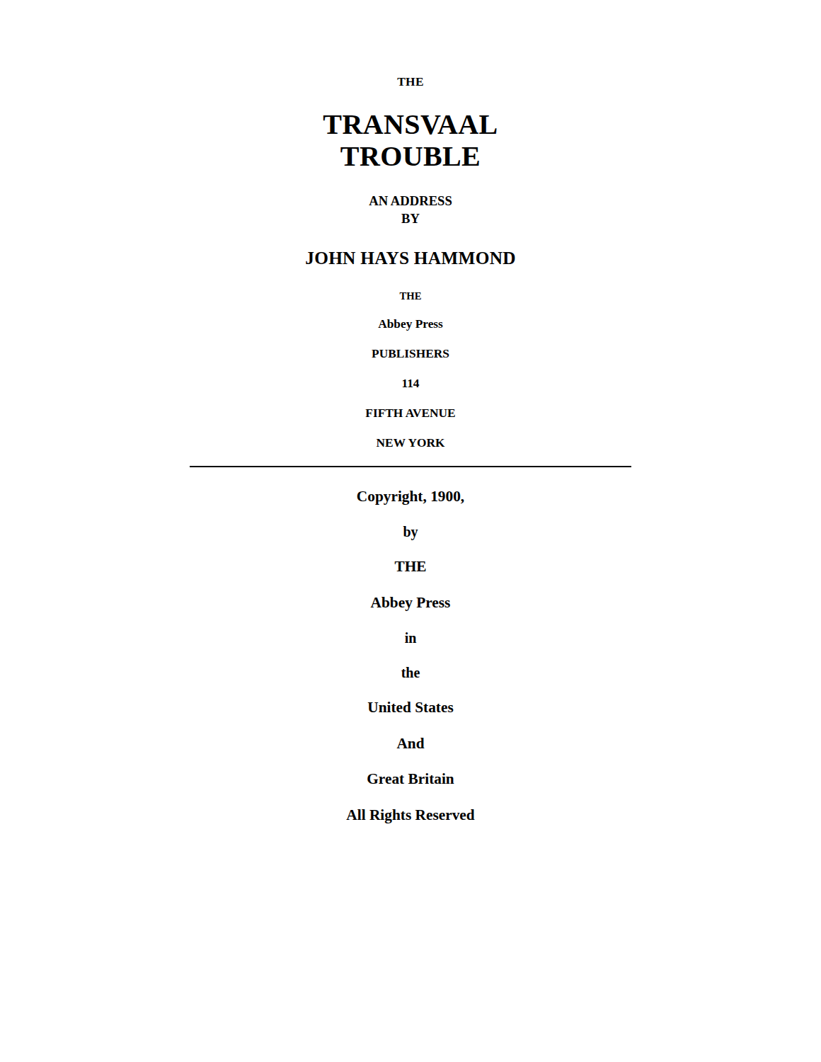THE
TRANSVAAL
TROUBLE
AN ADDRESS
BY
JOHN HAYS HAMMOND
THE
Abbey Press
PUBLISHERS
114
FIFTH AVENUE
NEW YORK
Copyright, 1900,
by
THE
Abbey Press
in
the
United States
And
Great Britain
All Rights Reserved